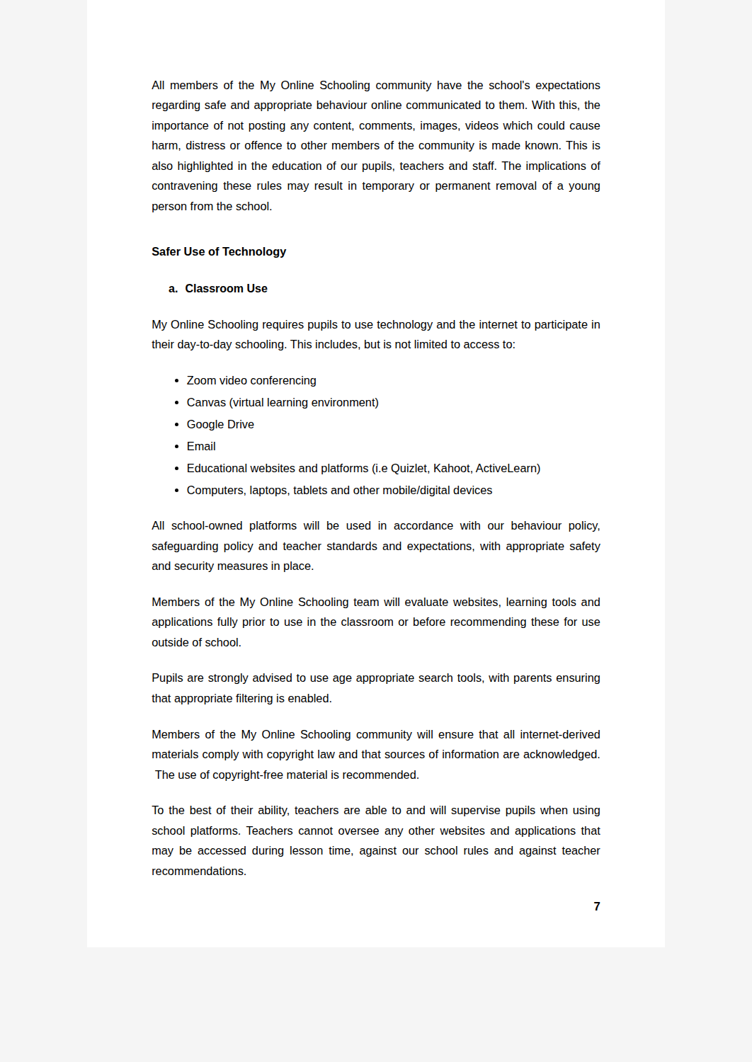All members of the My Online Schooling community have the school's expectations regarding safe and appropriate behaviour online communicated to them. With this, the importance of not posting any content, comments, images, videos which could cause harm, distress or offence to other members of the community is made known. This is also highlighted in the education of our pupils, teachers and staff. The implications of contravening these rules may result in temporary or permanent removal of a young person from the school.
Safer Use of Technology
Classroom Use
My Online Schooling requires pupils to use technology and the internet to participate in their day-to-day schooling. This includes, but is not limited to access to:
Zoom video conferencing
Canvas (virtual learning environment)
Google Drive
Email
Educational websites and platforms (i.e Quizlet, Kahoot, ActiveLearn)
Computers, laptops, tablets and other mobile/digital devices
All school-owned platforms will be used in accordance with our behaviour policy, safeguarding policy and teacher standards and expectations, with appropriate safety and security measures in place.
Members of the My Online Schooling team will evaluate websites, learning tools and applications fully prior to use in the classroom or before recommending these for use outside of school.
Pupils are strongly advised to use age appropriate search tools, with parents ensuring that appropriate filtering is enabled.
Members of the My Online Schooling community will ensure that all internet-derived materials comply with copyright law and that sources of information are acknowledged. The use of copyright-free material is recommended.
To the best of their ability, teachers are able to and will supervise pupils when using school platforms. Teachers cannot oversee any other websites and applications that may be accessed during lesson time, against our school rules and against teacher recommendations.
7